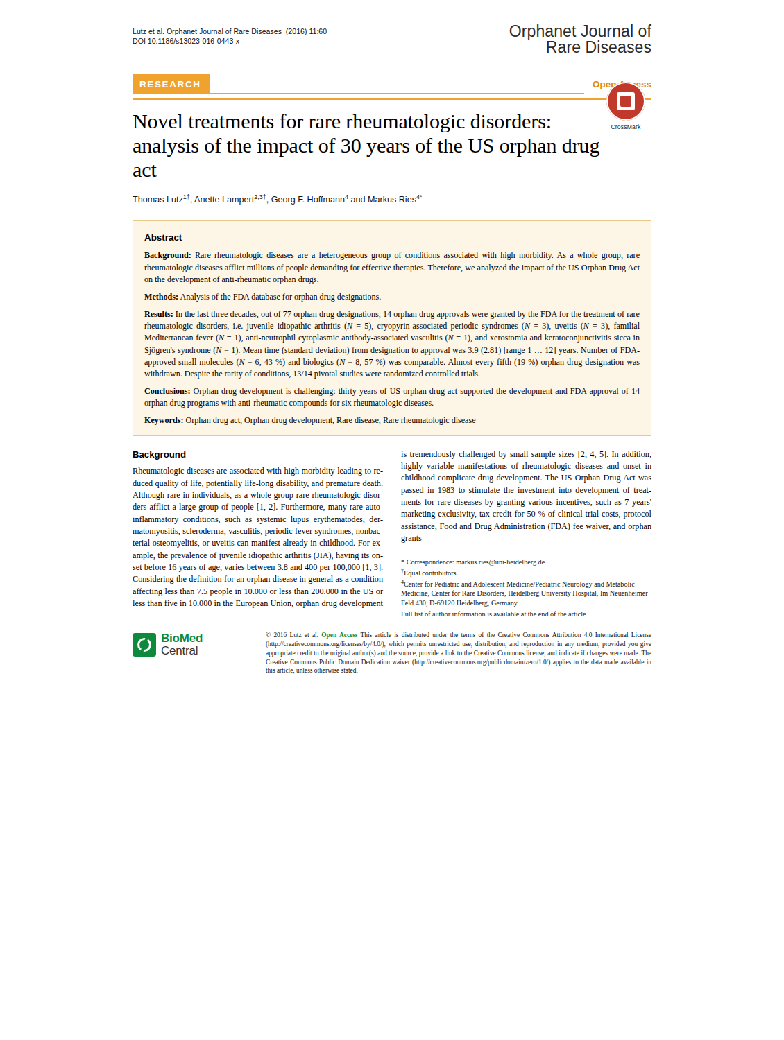Lutz et al. Orphanet Journal of Rare Diseases (2016) 11:60
DOI 10.1186/s13023-016-0443-x
Orphanet Journal of Rare Diseases
Research
Open Access
CrossMark
Novel treatments for rare rheumatologic disorders: analysis of the impact of 30 years of the US orphan drug act
Thomas Lutz1†, Anette Lampert2,3†, Georg F. Hoffmann4 and Markus Ries4*
Abstract
Background: Rare rheumatologic diseases are a heterogeneous group of conditions associated with high morbidity. As a whole group, rare rheumatologic diseases afflict millions of people demanding for effective therapies. Therefore, we analyzed the impact of the US Orphan Drug Act on the development of anti-rheumatic orphan drugs.
Methods: Analysis of the FDA database for orphan drug designations.
Results: In the last three decades, out of 77 orphan drug designations, 14 orphan drug approvals were granted by the FDA for the treatment of rare rheumatologic disorders, i.e. juvenile idiopathic arthritis (N = 5), cryopyrin-associated periodic syndromes (N = 3), uveitis (N = 3), familial Mediterranean fever (N = 1), anti-neutrophil cytoplasmic antibody-associated vasculitis (N = 1), and xerostomia and keratoconjunctivitis sicca in Sjögren's syndrome (N = 1). Mean time (standard deviation) from designation to approval was 3.9 (2.81) [range 1 … 12] years. Number of FDA-approved small molecules (N = 6, 43 %) and biologics (N = 8, 57 %) was comparable. Almost every fifth (19 %) orphan drug designation was withdrawn. Despite the rarity of conditions, 13/14 pivotal studies were randomized controlled trials.
Conclusions: Orphan drug development is challenging: thirty years of US orphan drug act supported the development and FDA approval of 14 orphan drug programs with anti-rheumatic compounds for six rheumatologic diseases.
Keywords: Orphan drug act, Orphan drug development, Rare disease, Rare rheumatologic disease
Background
Rheumatologic diseases are associated with high morbidity leading to reduced quality of life, potentially life-long disability, and premature death. Although rare in individuals, as a whole group rare rheumatologic disorders afflict a large group of people [1, 2]. Furthermore, many rare auto-inflammatory conditions, such as systemic lupus erythematodes, dermatomyositis, scleroderma, vasculitis, periodic fever syndromes, nonbacterial osteomyelitis, or uveitis can manifest already in childhood. For example, the prevalence of juvenile idiopathic arthritis (JIA), having its onset before 16 years of age, varies between 3.8 and 400 per 100,000 [1, 3]. Considering the definition for an orphan disease in general as a condition affecting less than 7.5 people in 10.000 or less than 200.000 in the US or less than five in 10.000 in the European Union, orphan drug development is tremendously challenged by small sample sizes [2, 4, 5]. In addition, highly variable manifestations of rheumatologic diseases and onset in childhood complicate drug development. The US Orphan Drug Act was passed in 1983 to stimulate the investment into development of treatments for rare diseases by granting various incentives, such as 7 years' marketing exclusivity, tax credit for 50 % of clinical trial costs, protocol assistance, Food and Drug Administration (FDA) fee waiver, and orphan grants
* Correspondence: markus.ries@uni-heidelberg.de
†Equal contributors
4Center for Pediatric and Adolescent Medicine/Pediatric Neurology and Metabolic Medicine, Center for Rare Disorders, Heidelberg University Hospital, Im Neuenheimer Feld 430, D-69120 Heidelberg, Germany
Full list of author information is available at the end of the article
BioMed Central
© 2016 Lutz et al. Open Access This article is distributed under the terms of the Creative Commons Attribution 4.0 International License (http://creativecommons.org/licenses/by/4.0/), which permits unrestricted use, distribution, and reproduction in any medium, provided you give appropriate credit to the original author(s) and the source, provide a link to the Creative Commons license, and indicate if changes were made. The Creative Commons Public Domain Dedication waiver (http://creativecommons.org/publicdomain/zero/1.0/) applies to the data made available in this article, unless otherwise stated.